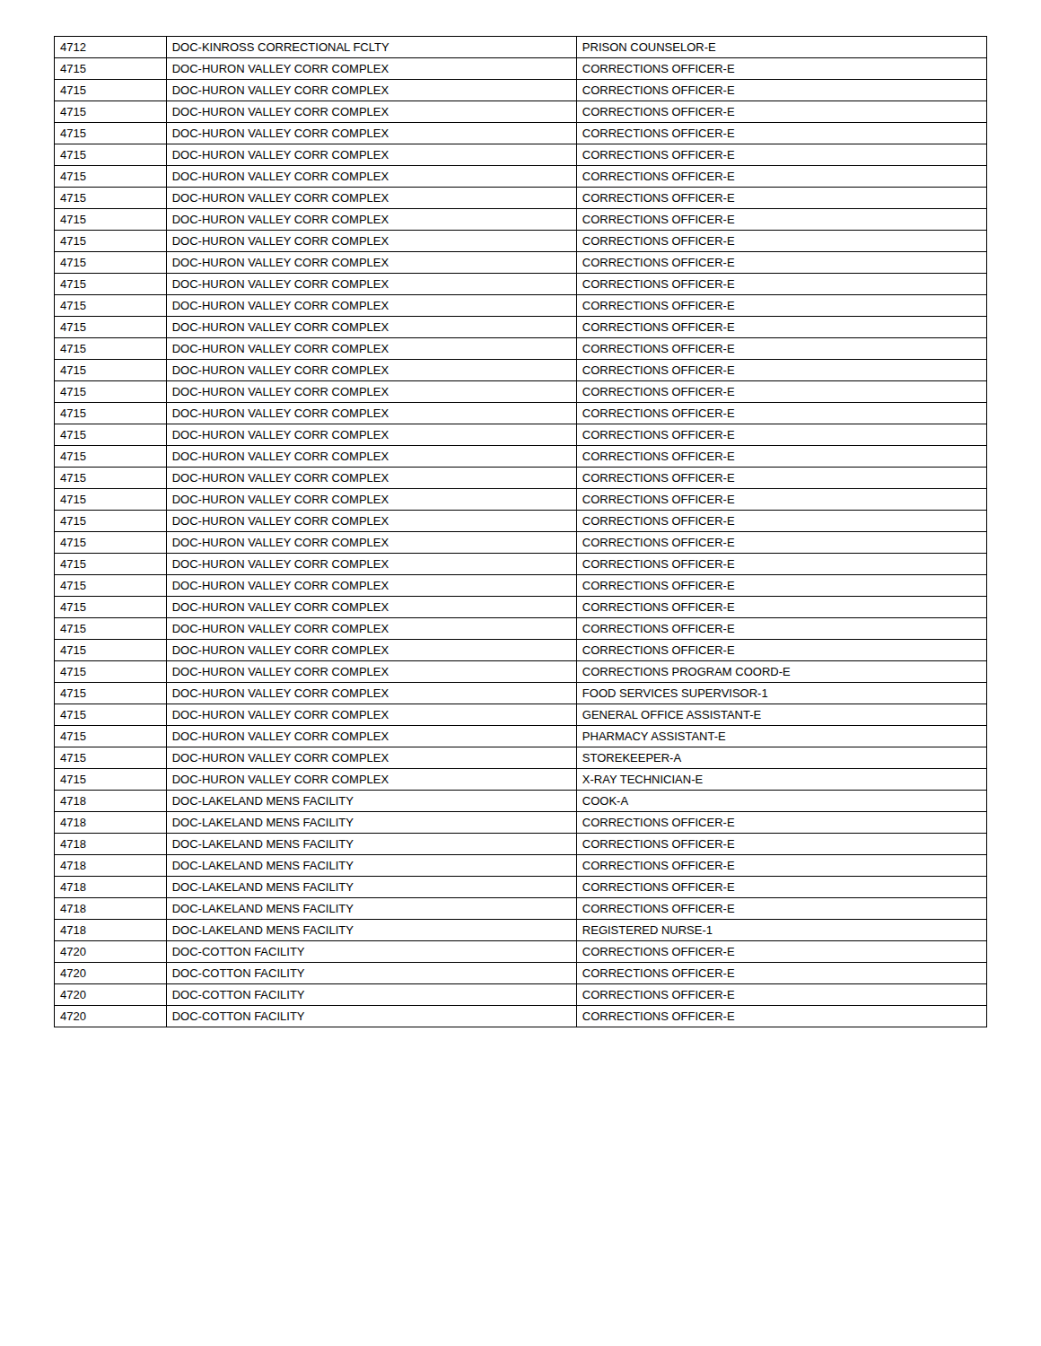| 4712 | DOC-KINROSS CORRECTIONAL FCLTY | PRISON COUNSELOR-E |
| 4715 | DOC-HURON VALLEY CORR COMPLEX | CORRECTIONS OFFICER-E |
| 4715 | DOC-HURON VALLEY CORR COMPLEX | CORRECTIONS OFFICER-E |
| 4715 | DOC-HURON VALLEY CORR COMPLEX | CORRECTIONS OFFICER-E |
| 4715 | DOC-HURON VALLEY CORR COMPLEX | CORRECTIONS OFFICER-E |
| 4715 | DOC-HURON VALLEY CORR COMPLEX | CORRECTIONS OFFICER-E |
| 4715 | DOC-HURON VALLEY CORR COMPLEX | CORRECTIONS OFFICER-E |
| 4715 | DOC-HURON VALLEY CORR COMPLEX | CORRECTIONS OFFICER-E |
| 4715 | DOC-HURON VALLEY CORR COMPLEX | CORRECTIONS OFFICER-E |
| 4715 | DOC-HURON VALLEY CORR COMPLEX | CORRECTIONS OFFICER-E |
| 4715 | DOC-HURON VALLEY CORR COMPLEX | CORRECTIONS OFFICER-E |
| 4715 | DOC-HURON VALLEY CORR COMPLEX | CORRECTIONS OFFICER-E |
| 4715 | DOC-HURON VALLEY CORR COMPLEX | CORRECTIONS OFFICER-E |
| 4715 | DOC-HURON VALLEY CORR COMPLEX | CORRECTIONS OFFICER-E |
| 4715 | DOC-HURON VALLEY CORR COMPLEX | CORRECTIONS OFFICER-E |
| 4715 | DOC-HURON VALLEY CORR COMPLEX | CORRECTIONS OFFICER-E |
| 4715 | DOC-HURON VALLEY CORR COMPLEX | CORRECTIONS OFFICER-E |
| 4715 | DOC-HURON VALLEY CORR COMPLEX | CORRECTIONS OFFICER-E |
| 4715 | DOC-HURON VALLEY CORR COMPLEX | CORRECTIONS OFFICER-E |
| 4715 | DOC-HURON VALLEY CORR COMPLEX | CORRECTIONS OFFICER-E |
| 4715 | DOC-HURON VALLEY CORR COMPLEX | CORRECTIONS OFFICER-E |
| 4715 | DOC-HURON VALLEY CORR COMPLEX | CORRECTIONS OFFICER-E |
| 4715 | DOC-HURON VALLEY CORR COMPLEX | CORRECTIONS OFFICER-E |
| 4715 | DOC-HURON VALLEY CORR COMPLEX | CORRECTIONS OFFICER-E |
| 4715 | DOC-HURON VALLEY CORR COMPLEX | CORRECTIONS OFFICER-E |
| 4715 | DOC-HURON VALLEY CORR COMPLEX | CORRECTIONS OFFICER-E |
| 4715 | DOC-HURON VALLEY CORR COMPLEX | CORRECTIONS OFFICER-E |
| 4715 | DOC-HURON VALLEY CORR COMPLEX | CORRECTIONS OFFICER-E |
| 4715 | DOC-HURON VALLEY CORR COMPLEX | CORRECTIONS OFFICER-E |
| 4715 | DOC-HURON VALLEY CORR COMPLEX | CORRECTIONS PROGRAM COORD-E |
| 4715 | DOC-HURON VALLEY CORR COMPLEX | FOOD SERVICES SUPERVISOR-1 |
| 4715 | DOC-HURON VALLEY CORR COMPLEX | GENERAL OFFICE ASSISTANT-E |
| 4715 | DOC-HURON VALLEY CORR COMPLEX | PHARMACY ASSISTANT-E |
| 4715 | DOC-HURON VALLEY CORR COMPLEX | STOREKEEPER-A |
| 4715 | DOC-HURON VALLEY CORR COMPLEX | X-RAY TECHNICIAN-E |
| 4718 | DOC-LAKELAND MENS FACILITY | COOK-A |
| 4718 | DOC-LAKELAND MENS FACILITY | CORRECTIONS OFFICER-E |
| 4718 | DOC-LAKELAND MENS FACILITY | CORRECTIONS OFFICER-E |
| 4718 | DOC-LAKELAND MENS FACILITY | CORRECTIONS OFFICER-E |
| 4718 | DOC-LAKELAND MENS FACILITY | CORRECTIONS OFFICER-E |
| 4718 | DOC-LAKELAND MENS FACILITY | CORRECTIONS OFFICER-E |
| 4718 | DOC-LAKELAND MENS FACILITY | REGISTERED NURSE-1 |
| 4720 | DOC-COTTON FACILITY | CORRECTIONS OFFICER-E |
| 4720 | DOC-COTTON FACILITY | CORRECTIONS OFFICER-E |
| 4720 | DOC-COTTON FACILITY | CORRECTIONS OFFICER-E |
| 4720 | DOC-COTTON FACILITY | CORRECTIONS OFFICER-E |